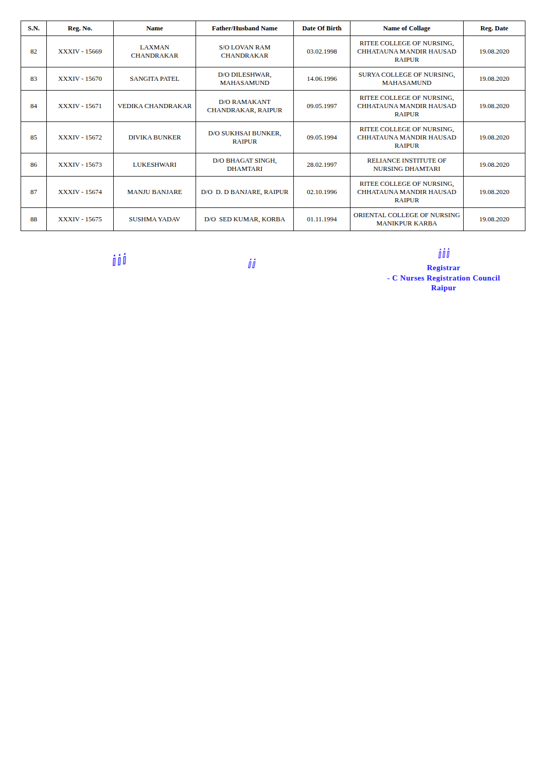| S.N. | Reg. No. | Name | Father/Husband Name | Date Of Birth | Name of Collage | Reg. Date |
| --- | --- | --- | --- | --- | --- | --- |
| 82 | XXXIV - 15669 | LAXMAN CHANDRAKAR | S/O LOVAN RAM CHANDRAKAR | 03.02.1998 | RITEE COLLEGE OF NURSING, CHHATAUNA MANDIR HAUSAD RAIPUR | 19.08.2020 |
| 83 | XXXIV - 15670 | SANGITA PATEL | D/O DILESHWAR, MAHASAMUND | 14.06.1996 | SURYA COLLEGE OF NURSING, MAHASAMUND | 19.08.2020 |
| 84 | XXXIV - 15671 | VEDIKA CHANDRAKAR | D/O RAMAKANT CHANDRAKAR, RAIPUR | 09.05.1997 | RITEE COLLEGE OF NURSING, CHHATAUNA MANDIR HAUSAD RAIPUR | 19.08.2020 |
| 85 | XXXIV - 15672 | DIVIKA BUNKER | D/O SUKHSAI BUNKER, RAIPUR | 09.05.1994 | RITEE COLLEGE OF NURSING, CHHATAUNA MANDIR HAUSAD RAIPUR | 19.08.2020 |
| 86 | XXXIV - 15673 | LUKESHWARI | D/O BHAGAT SINGH, DHAMTARI | 28.02.1997 | RELIANCE INSTITUTE OF NURSING DHAMTARI | 19.08.2020 |
| 87 | XXXIV - 15674 | MANJU BANJARE | D/O D. D BANJARE, RAIPUR | 02.10.1996 | RITEE COLLEGE OF NURSING, CHHATAUNA MANDIR HAUSAD RAIPUR | 19.08.2020 |
| 88 | XXXIV - 15675 | SUSHMA YADAV | D/O SED KUMAR, KORBA | 01.11.1994 | ORIENTAL COLLEGE OF NURSING MANIKPUR KARBA | 19.08.2020 |
ⅈⅈⅈ
ⅈⅈ
ⅈⅈⅈ
Registrar
- C Nurses Registration Council
Raipur